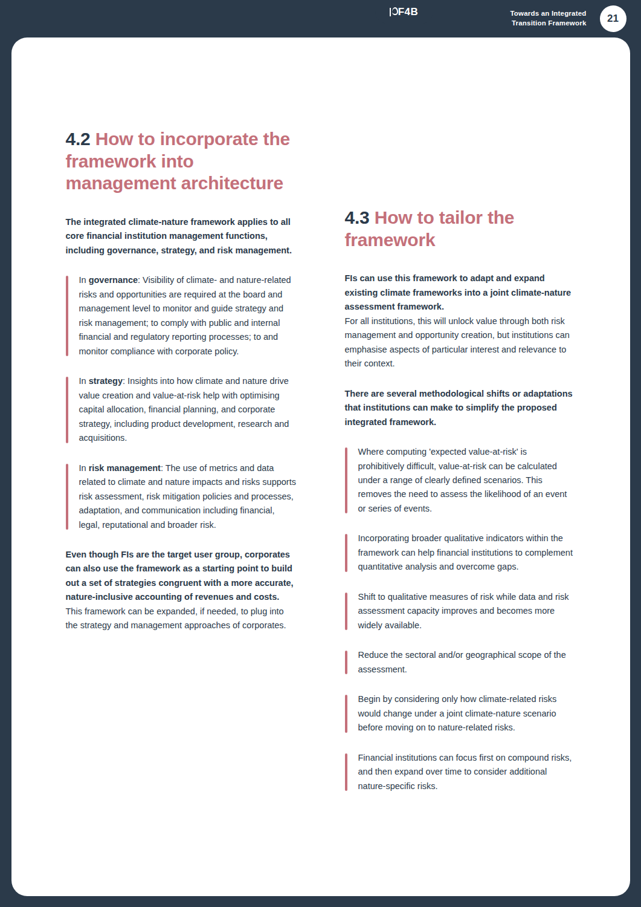F4B
Towards an Integrated
Transition Framework
21
4.2 How to incorporate the framework into management architecture
The integrated climate-nature framework applies to all core financial institution management functions, including governance, strategy, and risk management.
In governance: Visibility of climate- and nature-related risks and opportunities are required at the board and management level to monitor and guide strategy and risk management; to comply with public and internal financial and regulatory reporting processes; to and monitor compliance with corporate policy.
In strategy: Insights into how climate and nature drive value creation and value-at-risk help with optimising capital allocation, financial planning, and corporate strategy, including product development, research and acquisitions.
In risk management: The use of metrics and data related to climate and nature impacts and risks supports risk assessment, risk mitigation policies and processes, adaptation, and communication including financial, legal, reputational and broader risk.
Even though FIs are the target user group, corporates can also use the framework as a starting point to build out a set of strategies congruent with a more accurate, nature-inclusive accounting of revenues and costs.
This framework can be expanded, if needed, to plug into the strategy and management approaches of corporates.
4.3 How to tailor the framework
FIs can use this framework to adapt and expand existing climate frameworks into a joint climate-nature assessment framework.
For all institutions, this will unlock value through both risk management and opportunity creation, but institutions can emphasise aspects of particular interest and relevance to their context.
There are several methodological shifts or adaptations that institutions can make to simplify the proposed integrated framework.
Where computing 'expected value-at-risk' is prohibitively difficult, value-at-risk can be calculated under a range of clearly defined scenarios. This removes the need to assess the likelihood of an event or series of events.
Incorporating broader qualitative indicators within the framework can help financial institutions to complement quantitative analysis and overcome gaps.
Shift to qualitative measures of risk while data and risk assessment capacity improves and becomes more widely available.
Reduce the sectoral and/or geographical scope of the assessment.
Begin by considering only how climate-related risks would change under a joint climate-nature scenario before moving on to nature-related risks.
Financial institutions can focus first on compound risks, and then expand over time to consider additional nature-specific risks.